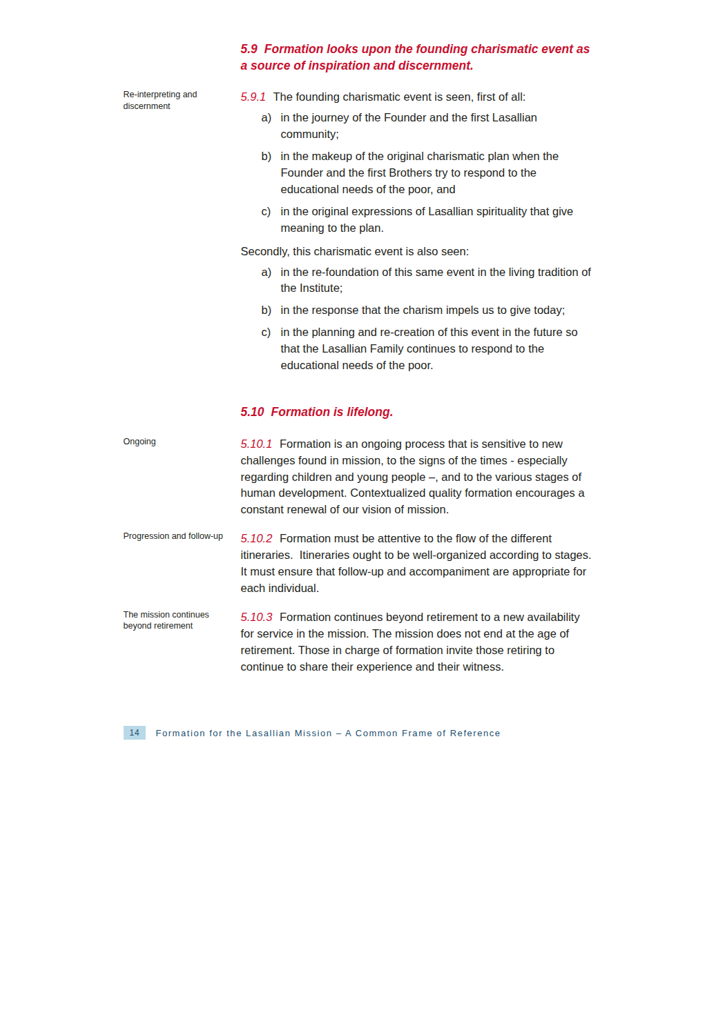5.9 Formation looks upon the founding charismatic event as a source of inspiration and discernment.
Re-interpreting and discernment
5.9.1 The founding charismatic event is seen, first of all:
a) in the journey of the Founder and the first Lasallian community;
b) in the makeup of the original charismatic plan when the Founder and the first Brothers try to respond to the educational needs of the poor, and
c) in the original expressions of Lasallian spirituality that give meaning to the plan.
Secondly, this charismatic event is also seen:
a) in the re-foundation of this same event in the living tradition of the Institute;
b) in the response that the charism impels us to give today;
c) in the planning and re-creation of this event in the future so that the Lasallian Family continues to respond to the educational needs of the poor.
5.10 Formation is lifelong.
Ongoing
5.10.1 Formation is an ongoing process that is sensitive to new challenges found in mission, to the signs of the times - especially regarding children and young people –, and to the various stages of human development. Contextualized quality formation encourages a constant renewal of our vision of mission.
Progression and follow-up
5.10.2 Formation must be attentive to the flow of the different itineraries. Itineraries ought to be well-organized according to stages. It must ensure that follow-up and accompaniment are appropriate for each individual.
The mission continues beyond retirement
5.10.3 Formation continues beyond retirement to a new availability for service in the mission. The mission does not end at the age of retirement. Those in charge of formation invite those retiring to continue to share their experience and their witness.
14 Formation for the Lasallian Mission – A Common Frame of Reference